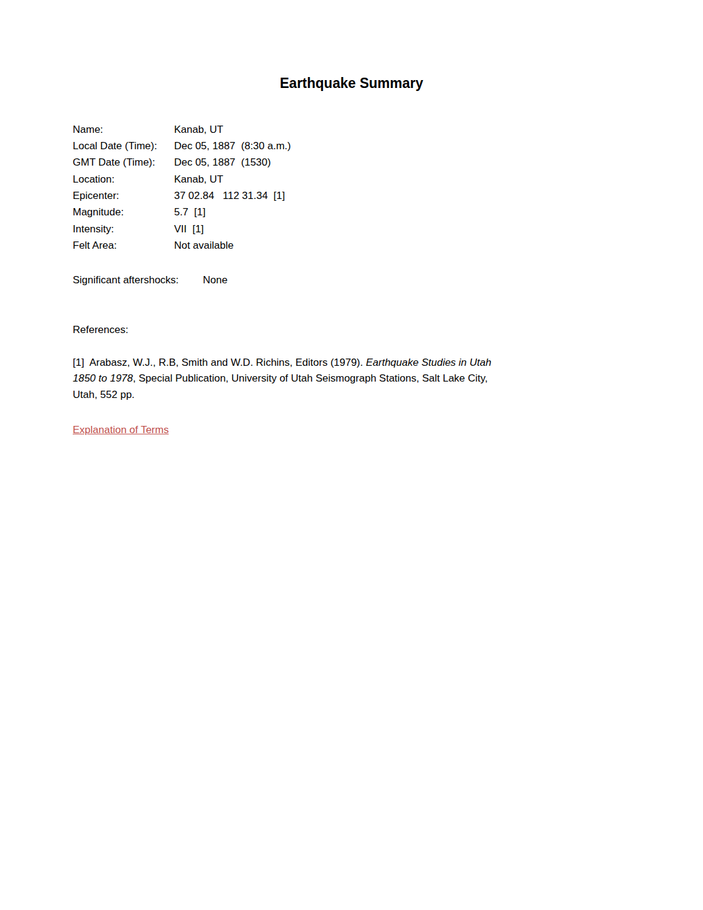Earthquake Summary
| Name: | Kanab, UT |
| Local Date (Time): | Dec 05, 1887 (8:30 a.m.) |
| GMT Date (Time): | Dec 05, 1887 (1530) |
| Location: | Kanab, UT |
| Epicenter: | 37 02.84 112 31.34 [1] |
| Magnitude: | 5.7 [1] |
| Intensity: | VII [1] |
| Felt Area: | Not available |
Significant aftershocks: None
References:
[1] Arabasz, W.J., R.B, Smith and W.D. Richins, Editors (1979). Earthquake Studies in Utah 1850 to 1978, Special Publication, University of Utah Seismograph Stations, Salt Lake City, Utah, 552 pp.
Explanation of Terms